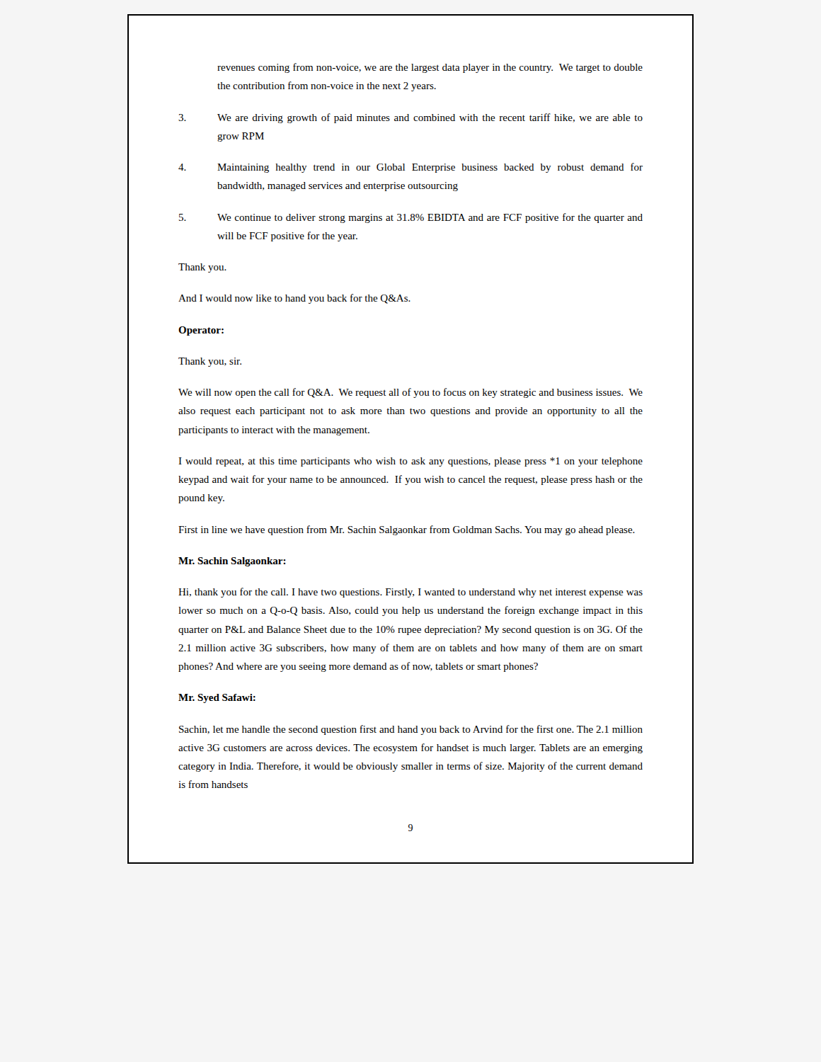revenues coming from non-voice, we are the largest data player in the country. We target to double the contribution from non-voice in the next 2 years.
3. We are driving growth of paid minutes and combined with the recent tariff hike, we are able to grow RPM
4. Maintaining healthy trend in our Global Enterprise business backed by robust demand for bandwidth, managed services and enterprise outsourcing
5. We continue to deliver strong margins at 31.8% EBIDTA and are FCF positive for the quarter and will be FCF positive for the year.
Thank you.
And I would now like to hand you back for the Q&As.
Operator:
Thank you, sir.
We will now open the call for Q&A. We request all of you to focus on key strategic and business issues. We also request each participant not to ask more than two questions and provide an opportunity to all the participants to interact with the management.
I would repeat, at this time participants who wish to ask any questions, please press *1 on your telephone keypad and wait for your name to be announced. If you wish to cancel the request, please press hash or the pound key.
First in line we have question from Mr. Sachin Salgaonkar from Goldman Sachs. You may go ahead please.
Mr. Sachin Salgaonkar:
Hi, thank you for the call. I have two questions. Firstly, I wanted to understand why net interest expense was lower so much on a Q-o-Q basis. Also, could you help us understand the foreign exchange impact in this quarter on P&L and Balance Sheet due to the 10% rupee depreciation? My second question is on 3G. Of the 2.1 million active 3G subscribers, how many of them are on tablets and how many of them are on smart phones? And where are you seeing more demand as of now, tablets or smart phones?
Mr. Syed Safawi:
Sachin, let me handle the second question first and hand you back to Arvind for the first one. The 2.1 million active 3G customers are across devices. The ecosystem for handset is much larger. Tablets are an emerging category in India. Therefore, it would be obviously smaller in terms of size. Majority of the current demand is from handsets
9